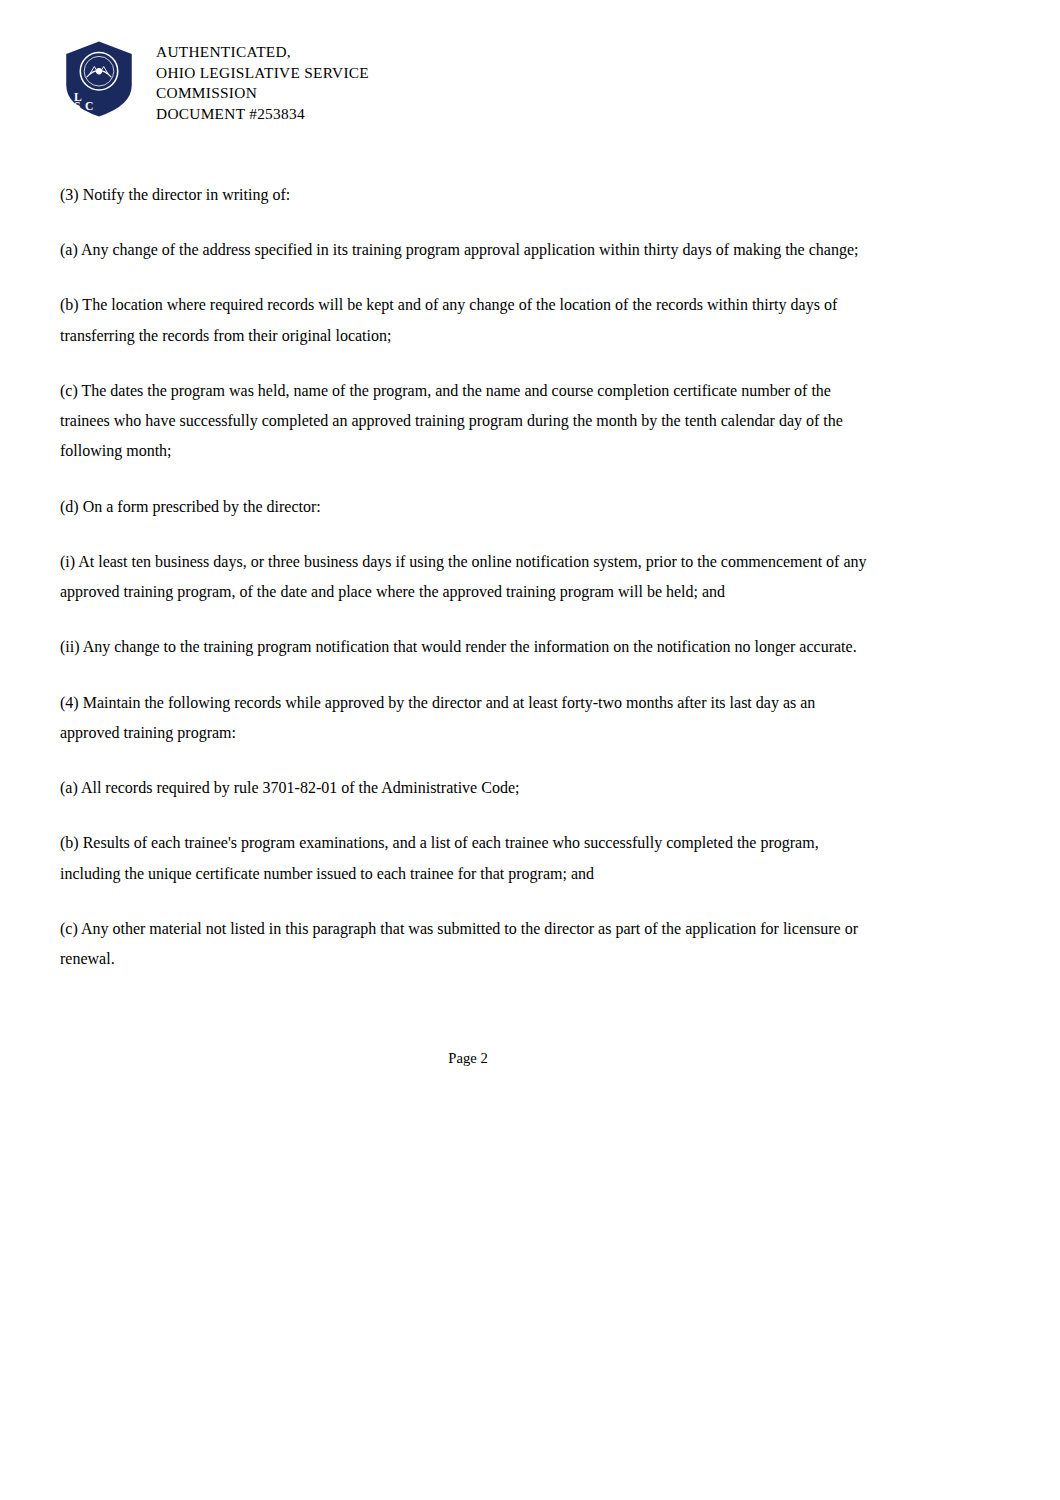L S C
AUTHENTICATED,
OHIO LEGISLATIVE SERVICE
COMMISSION
DOCUMENT #253834
(3) Notify the director in writing of:
(a) Any change of the address specified in its training program approval application within thirty days of making the change;
(b) The location where required records will be kept and of any change of the location of the records within thirty days of transferring the records from their original location;
(c) The dates the program was held, name of the program, and the name and course completion certificate number of the trainees who have successfully completed an approved training program during the month by the tenth calendar day of the following month;
(d) On a form prescribed by the director:
(i) At least ten business days, or three business days if using the online notification system, prior to the commencement of any approved training program, of the date and place where the approved training program will be held; and
(ii) Any change to the training program notification that would render the information on the notification no longer accurate.
(4) Maintain the following records while approved by the director and at least forty-two months after its last day as an approved training program:
(a) All records required by rule 3701-82-01 of the Administrative Code;
(b) Results of each trainee's program examinations, and a list of each trainee who successfully completed the program, including the unique certificate number issued to each trainee for that program; and
(c) Any other material not listed in this paragraph that was submitted to the director as part of the application for licensure or renewal.
Page 2